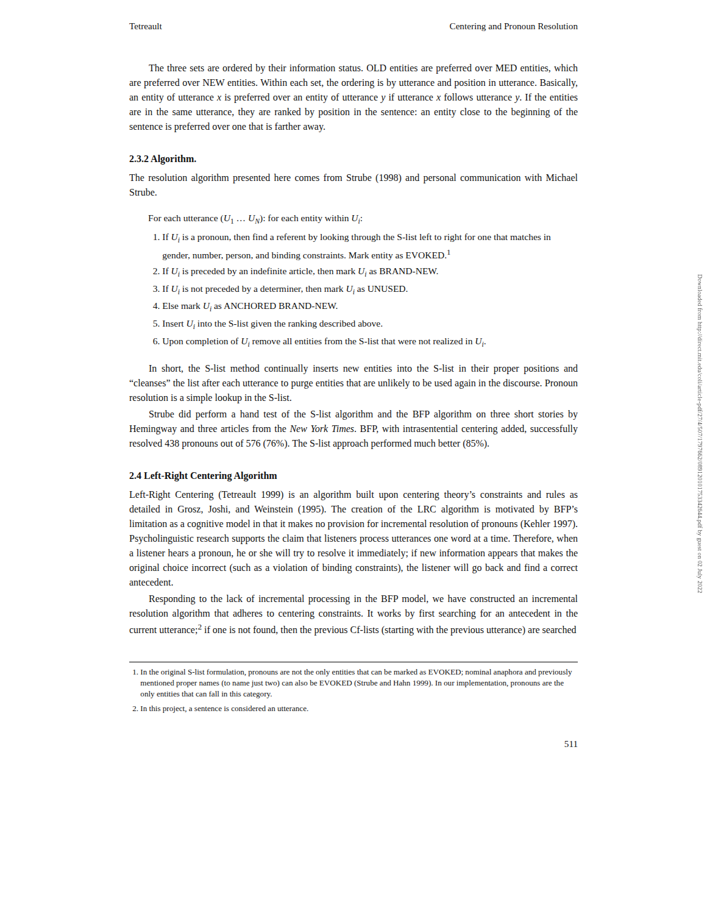Downloaded from http://direct.mit.edu/coli/article-pdf/27/4/507/1797662/089120101753342644.pdf by guest on 02 July 2022
Tetreault Centering and Pronoun Resolution
The three sets are ordered by their information status. OLD entities are preferred over MED entities, which are preferred over NEW entities. Within each set, the ordering is by utterance and position in utterance. Basically, an entity of utterance x is preferred over an entity of utterance y if utterance x follows utterance y. If the entities are in the same utterance, they are ranked by position in the sentence: an entity close to the beginning of the sentence is preferred over one that is farther away.
2.3.2 Algorithm.
The resolution algorithm presented here comes from Strube (1998) and personal communication with Michael Strube.
For each utterance (U1 … UN): for each entity within Ui:
If Ui is a pronoun, then find a referent by looking through the S-list left to right for one that matches in gender, number, person, and binding constraints. Mark entity as EVOKED.1
If Ui is preceded by an indefinite article, then mark Ui as BRAND-NEW.
If Ui is not preceded by a determiner, then mark Ui as UNUSED.
Else mark Ui as ANCHORED BRAND-NEW.
Insert Ui into the S-list given the ranking described above.
Upon completion of Ui remove all entities from the S-list that were not realized in Ui.
In short, the S-list method continually inserts new entities into the S-list in their proper positions and “cleanses” the list after each utterance to purge entities that are unlikely to be used again in the discourse. Pronoun resolution is a simple lookup in the S-list.
Strube did perform a hand test of the S-list algorithm and the BFP algorithm on three short stories by Hemingway and three articles from the New York Times. BFP, with intrasentential centering added, successfully resolved 438 pronouns out of 576 (76%). The S-list approach performed much better (85%).
2.4 Left-Right Centering Algorithm
Left-Right Centering (Tetreault 1999) is an algorithm built upon centering theory’s constraints and rules as detailed in Grosz, Joshi, and Weinstein (1995). The creation of the LRC algorithm is motivated by BFP’s limitation as a cognitive model in that it makes no provision for incremental resolution of pronouns (Kehler 1997). Psycholinguistic research supports the claim that listeners process utterances one word at a time. Therefore, when a listener hears a pronoun, he or she will try to resolve it immediately; if new information appears that makes the original choice incorrect (such as a violation of binding constraints), the listener will go back and find a correct antecedent.
Responding to the lack of incremental processing in the BFP model, we have constructed an incremental resolution algorithm that adheres to centering constraints. It works by first searching for an antecedent in the current utterance;2 if one is not found, then the previous Cf-lists (starting with the previous utterance) are searched
In the original S-list formulation, pronouns are not the only entities that can be marked as EVOKED; nominal anaphora and previously mentioned proper names (to name just two) can also be EVOKED (Strube and Hahn 1999). In our implementation, pronouns are the only entities that can fall in this category.
In this project, a sentence is considered an utterance.
511